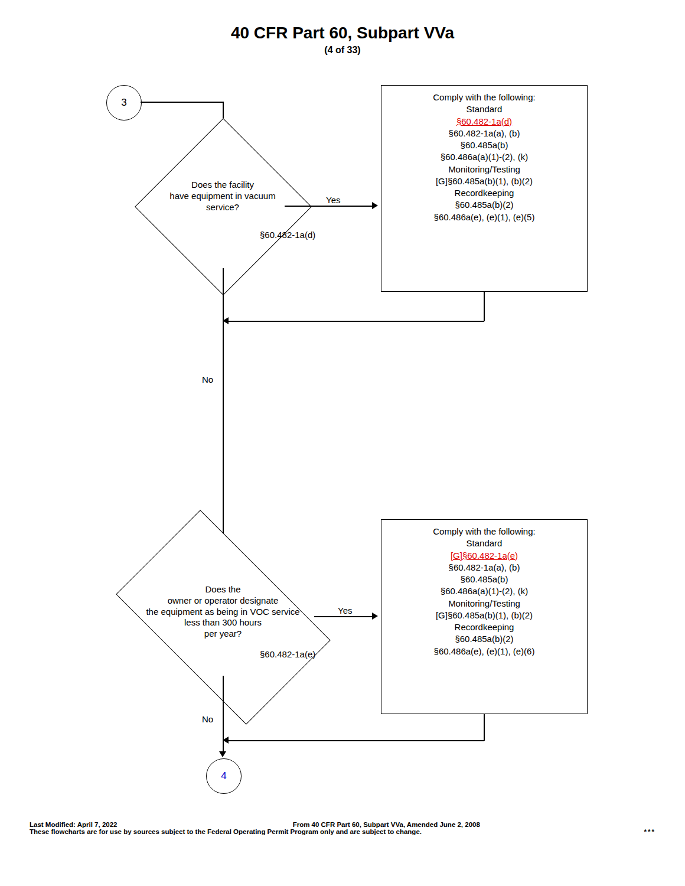40 CFR Part 60, Subpart VVa
(4 of 33)
3
Does the facility
have equipment in vacuum
service?
§60.482-1a(d)
Yes
Comply with the following:
Standard
§60.482-1a(d)
§60.482-1a(a), (b)
§60.485a(b)
§60.486a(a)(1)-(2), (k)
Monitoring/Testing
[G]§60.485a(b)(1), (b)(2)
Recordkeeping
§60.485a(b)(2)
§60.486a(e), (e)(1), (e)(5)
No
Does the
owner or operator designate
the equipment as being in VOC service
less than 300 hours
per year?
§60.482-1a(e)
Yes
Comply with the following:
Standard
[G]§60.482-1a(e)
§60.482-1a(a), (b)
§60.485a(b)
§60.486a(a)(1)-(2), (k)
Monitoring/Testing
[G]§60.485a(b)(1), (b)(2)
Recordkeeping
§60.485a(b)(2)
§60.486a(e), (e)(1), (e)(6)
No
4
Last Modified: April 7, 2022 From 40 CFR Part 60, Subpart VVa, Amended June 2, 2008
These flowcharts are for use by sources subject to the Federal Operating Permit Program only and are subject to change. ***